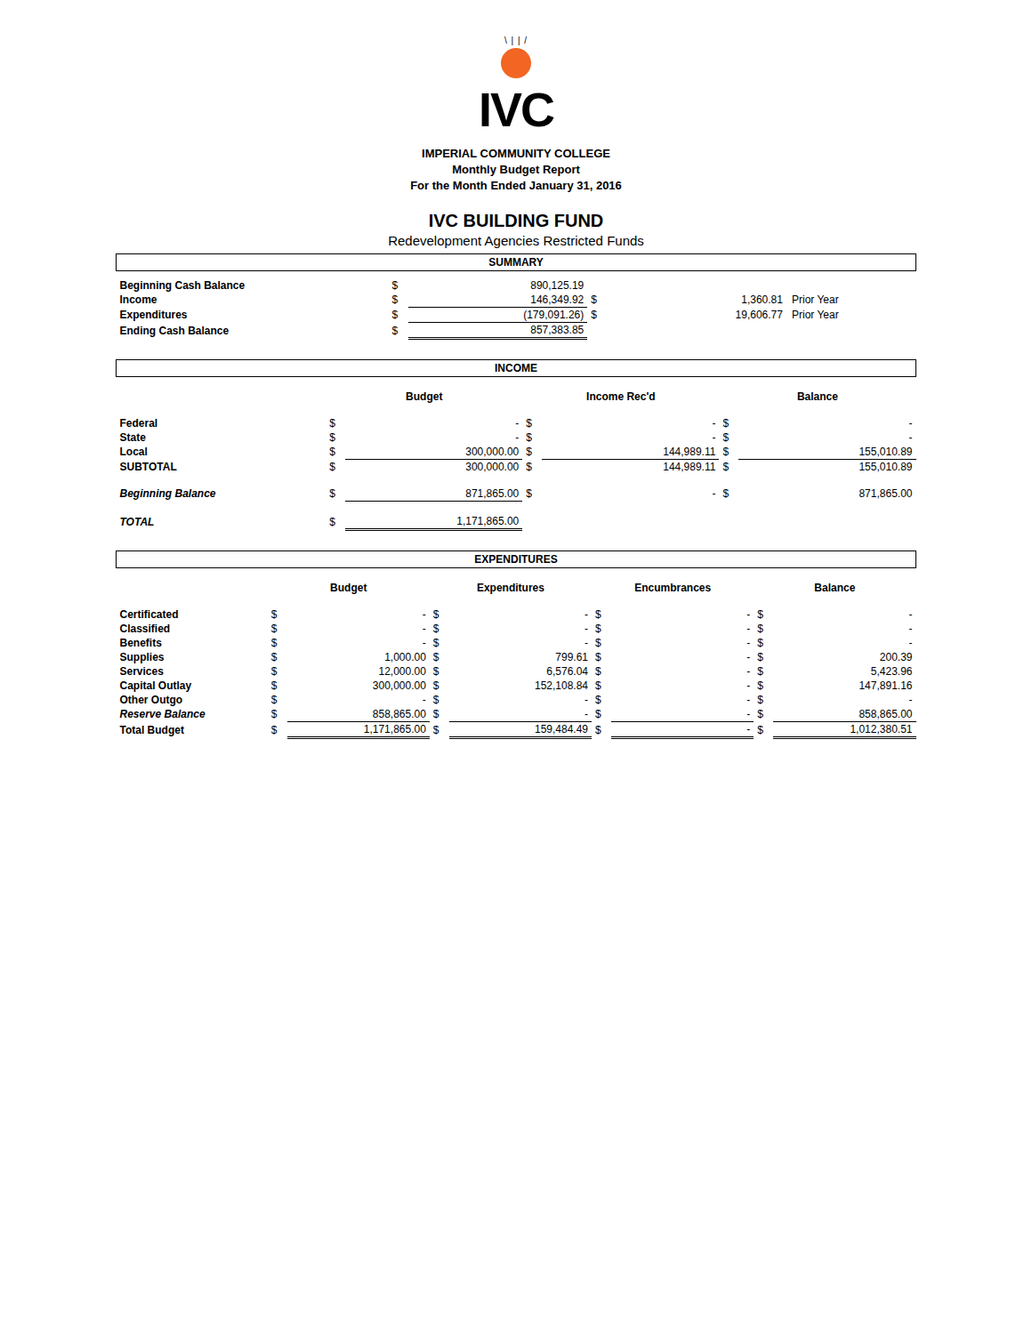\ | | /
IVC
IMPERIAL COMMUNITY COLLEGE
Monthly Budget Report
For the Month Ended January 31, 2016
IVC BUILDING FUND
Redevelopment Agencies Restricted Funds
| SUMMARY |
| --- |
| Beginning Cash Balance | $ | 890,125.19 | | | | |
| Income | $ | 146,349.92 | $ | 1,360.81 | Prior Year | |
| Expenditures | $ | (179,091.26) | $ | 19,606.77 | Prior Year | |
| Ending Cash Balance | $ | 857,383.85 | | | | |
| INCOME |
| --- |
| | Budget | Income Rec'd | Balance |
| Federal | $ | - | $ | - | $ | - |
| State | $ | - | $ | - | $ | - |
| Local | $ | 300,000.00 | $ | 144,989.11 | $ | 155,010.89 |
| SUBTOTAL | $ | 300,000.00 | $ | 144,989.11 | $ | 155,010.89 |
| Beginning Balance | $ | 871,865.00 | $ | - | $ | 871,865.00 |
| TOTAL | $ | 1,171,865.00 | | | | |
| EXPENDITURES |
| --- |
| | Budget | Expenditures | Encumbrances | Balance |
| Certificated | $ | - | $ | - | $ | - | $ | - |
| Classified | $ | - | $ | - | $ | - | $ | - |
| Benefits | $ | - | $ | - | $ | - | $ | - |
| Supplies | $ | 1,000.00 | $ | 799.61 | $ | - | $ | 200.39 |
| Services | $ | 12,000.00 | $ | 6,576.04 | $ | - | $ | 5,423.96 |
| Capital Outlay | $ | 300,000.00 | $ | 152,108.84 | $ | - | $ | 147,891.16 |
| Other Outgo | $ | - | $ | - | $ | - | $ | - |
| Reserve Balance | $ | 858,865.00 | $ | - | $ | - | $ | 858,865.00 |
| Total Budget | $ | 1,171,865.00 | $ | 159,484.49 | $ | - | $ | 1,012,380.51 |